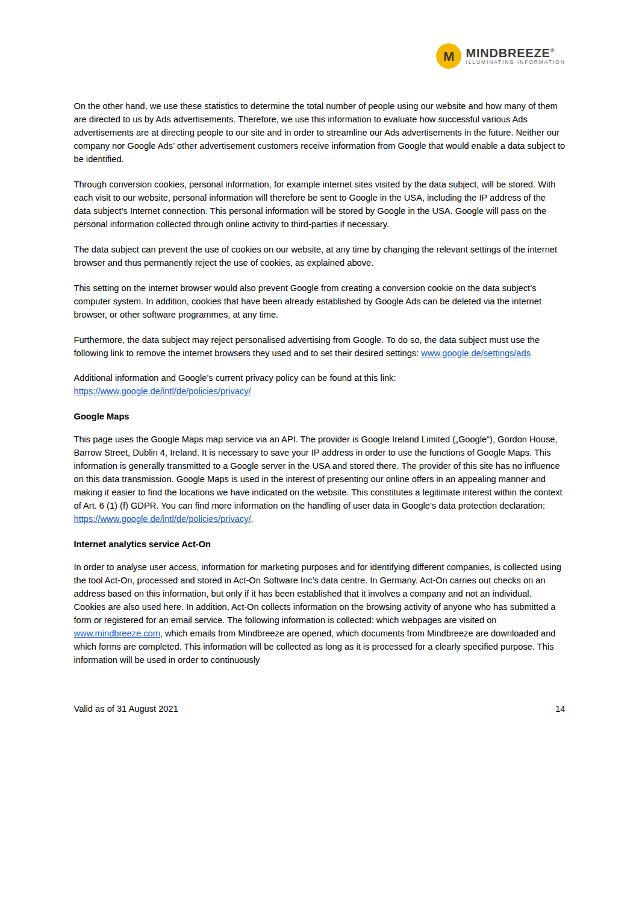M
MINDBREEZE®
Illuminating Information
On the other hand, we use these statistics to determine the total number of people using our website and how many of them are directed to us by Ads advertisements. Therefore, we use this information to evaluate how successful various Ads advertisements are at directing people to our site and in order to streamline our Ads advertisements in the future. Neither our company nor Google Ads’ other advertisement customers receive information from Google that would enable a data subject to be identified.
Through conversion cookies, personal information, for example internet sites visited by the data subject, will be stored. With each visit to our website, personal information will therefore be sent to Google in the USA, including the IP address of the data subject’s Internet connection. This personal information will be stored by Google in the USA. Google will pass on the personal information collected through online activity to third-parties if necessary.
The data subject can prevent the use of cookies on our website, at any time by changing the relevant settings of the internet browser and thus permanently reject the use of cookies, as explained above.
This setting on the internet browser would also prevent Google from creating a conversion cookie on the data subject’s computer system. In addition, cookies that have been already established by Google Ads can be deleted via the internet browser, or other software programmes, at any time.
Furthermore, the data subject may reject personalised advertising from Google. To do so, the data subject must use the following link to remove the internet browsers they used and to set their desired settings: www.google.de/settings/ads
Additional information and Google’s current privacy policy can be found at this link:
https://www.google.de/intl/de/policies/privacy/
Google Maps
This page uses the Google Maps map service via an API. The provider is Google Ireland Limited („Google“), Gordon House, Barrow Street, Dublin 4, Ireland. It is necessary to save your IP address in order to use the functions of Google Maps. This information is generally transmitted to a Google server in the USA and stored there. The provider of this site has no influence on this data transmission. Google Maps is used in the interest of presenting our online offers in an appealing manner and making it easier to find the locations we have indicated on the website. This constitutes a legitimate interest within the context of Art. 6 (1) (f) GDPR. You can find more information on the handling of user data in Google's data protection declaration:
https://www.google.de/intl/de/policies/privacy/.
Internet analytics service Act-On
In order to analyse user access, information for marketing purposes and for identifying different companies, is collected using the tool Act-On, processed and stored in Act-On Software Inc’s data centre. In Germany. Act-On carries out checks on an address based on this information, but only if it has been established that it involves a company and not an individual. Cookies are also used here. In addition, Act-On collects information on the browsing activity of anyone who has submitted a form or registered for an email service. The following information is collected: which webpages are visited on www.mindbreeze.com, which emails from Mindbreeze are opened, which documents from Mindbreeze are downloaded and which forms are completed. This information will be collected as long as it is processed for a clearly specified purpose. This information will be used in order to continuously
Valid as of 31 August 2021
14